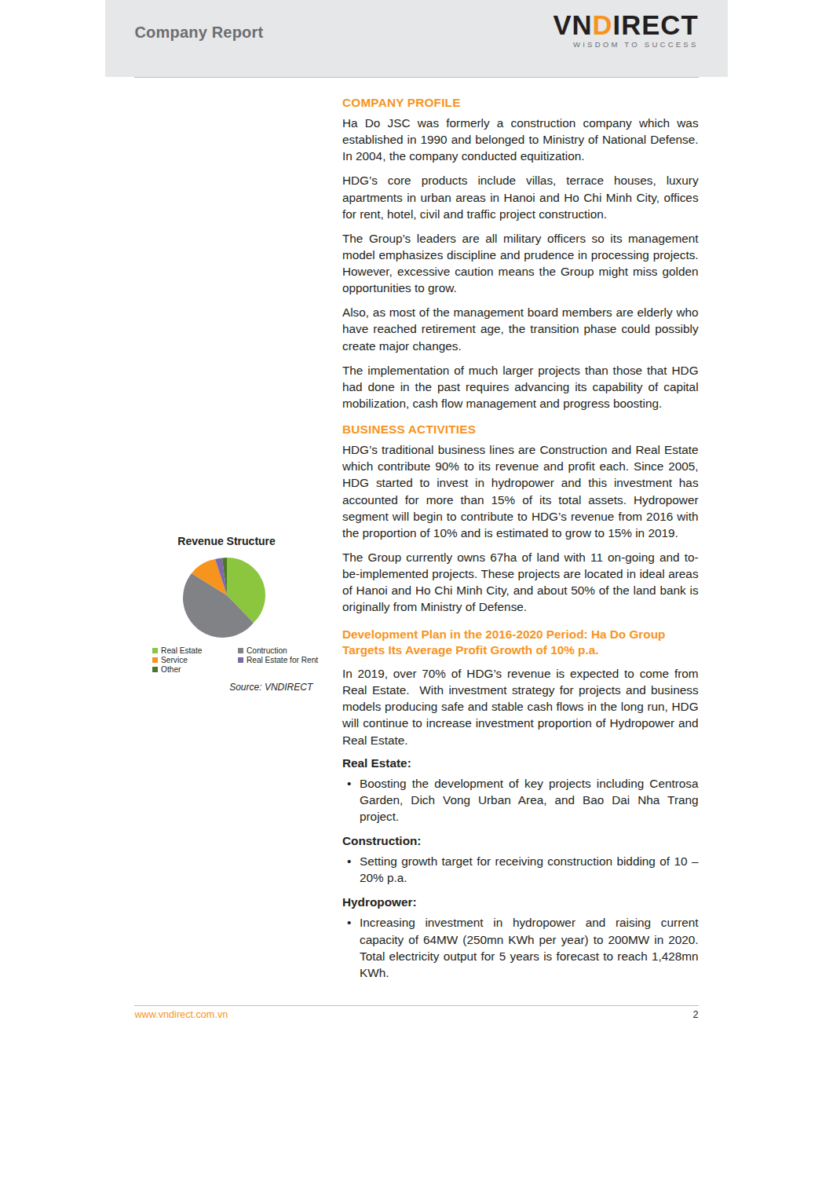Company Report
VNDIRECT
WISDOM TO SUCCESS
Revenue Structure
Real Estate Contruction Service Real Estate for Rent Other
Source: VNDIRECT
COMPANY PROFILE
Ha Do JSC was formerly a construction company which was established in 1990 and belonged to Ministry of National Defense. In 2004, the company conducted equitization.
HDG’s core products include villas, terrace houses, luxury apartments in urban areas in Hanoi and Ho Chi Minh City, offices for rent, hotel, civil and traffic project construction.
The Group’s leaders are all military officers so its management model emphasizes discipline and prudence in processing projects. However, excessive caution means the Group might miss golden opportunities to grow.
Also, as most of the management board members are elderly who have reached retirement age, the transition phase could possibly create major changes.
The implementation of much larger projects than those that HDG had done in the past requires advancing its capability of capital mobilization, cash flow management and progress boosting.
BUSINESS ACTIVITIES
HDG’s traditional business lines are Construction and Real Estate which contribute 90% to its revenue and profit each. Since 2005, HDG started to invest in hydropower and this investment has accounted for more than 15% of its total assets. Hydropower segment will begin to contribute to HDG’s revenue from 2016 with the proportion of 10% and is estimated to grow to 15% in 2019.
The Group currently owns 67ha of land with 11 on-going and to-be-implemented projects. These projects are located in ideal areas of Hanoi and Ho Chi Minh City, and about 50% of the land bank is originally from Ministry of Defense.
Development Plan in the 2016-2020 Period: Ha Do Group Targets Its Average Profit Growth of 10% p.a.
In 2019, over 70% of HDG’s revenue is expected to come from Real Estate. With investment strategy for projects and business models producing safe and stable cash flows in the long run, HDG will continue to increase investment proportion of Hydropower and Real Estate.
Real Estate:
Boosting the development of key projects including Centrosa Garden, Dich Vong Urban Area, and Bao Dai Nha Trang project.
Construction:
Setting growth target for receiving construction bidding of 10 – 20% p.a.
Hydropower:
Increasing investment in hydropower and raising current capacity of 64MW (250mn KWh per year) to 200MW in 2020. Total electricity output for 5 years is forecast to reach 1,428mn KWh.
www.vndirect.com.vn
2